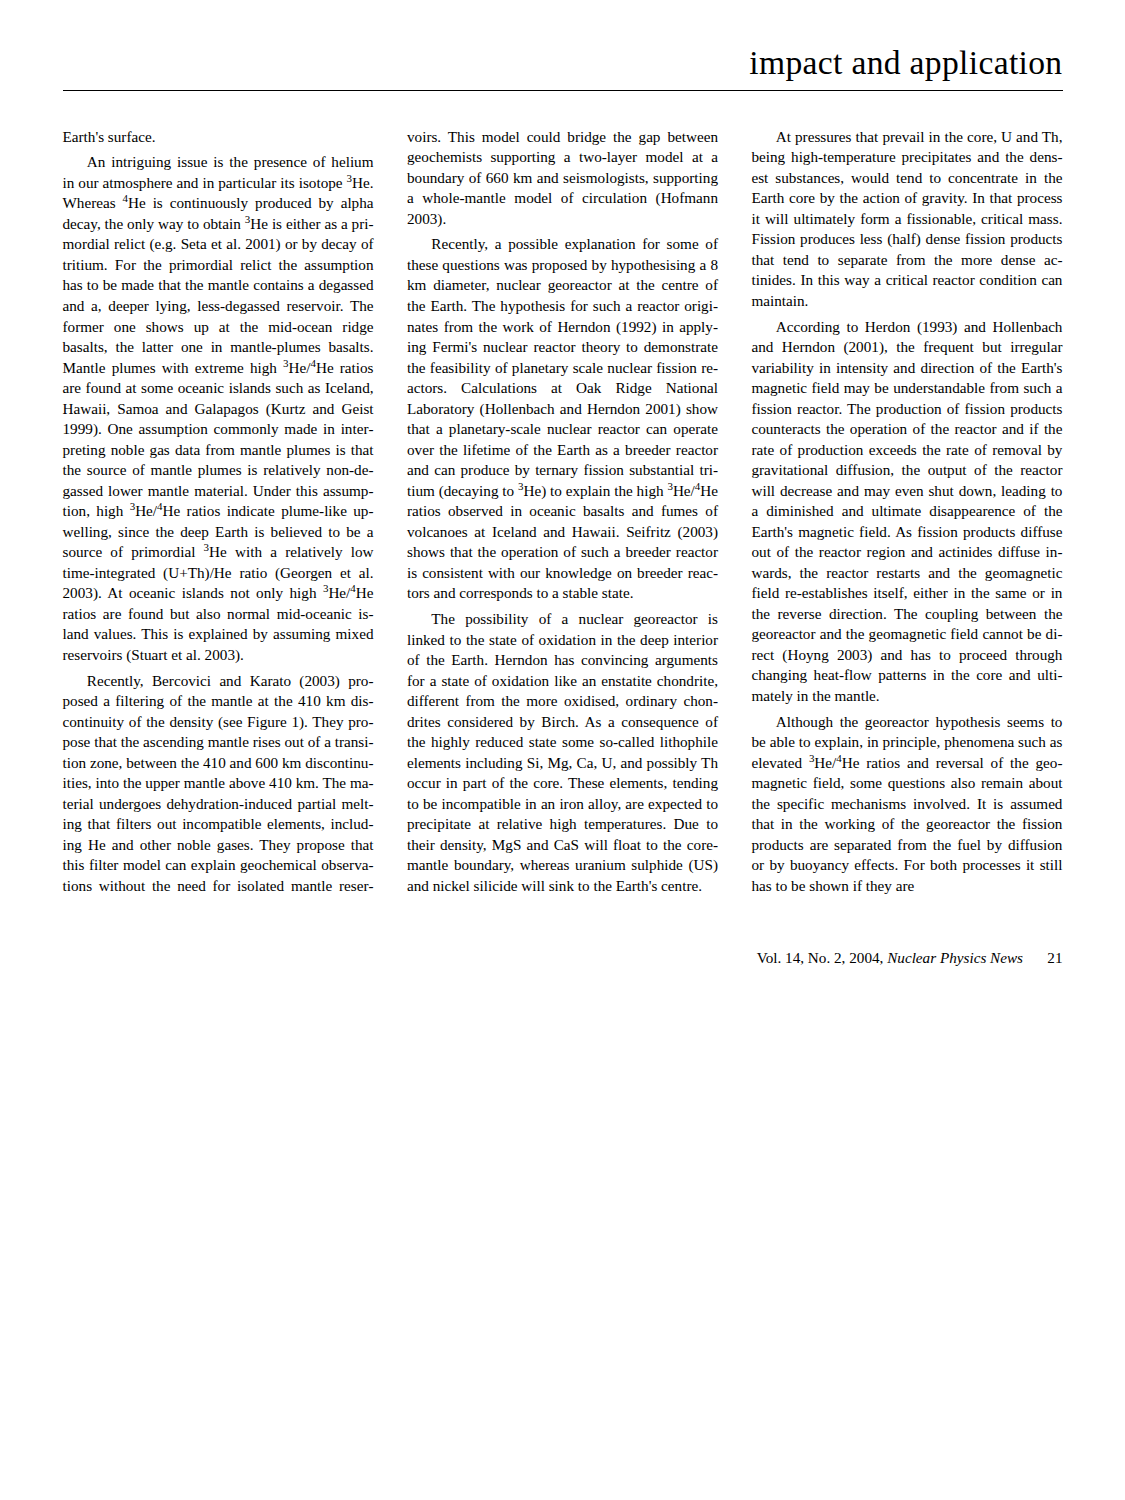impact and application
Earth's surface.
An intriguing issue is the presence of helium in our atmosphere and in particular its isotope 3He. Whereas 4He is continuously produced by alpha decay, the only way to obtain 3He is either as a primordial relict (e.g. Seta et al. 2001) or by decay of tritium. For the primordial relict the assumption has to be made that the mantle contains a degassed and a, deeper lying, less-degassed reservoir. The former one shows up at the mid-ocean ridge basalts, the latter one in mantle-plumes basalts. Mantle plumes with extreme high 3He/4He ratios are found at some oceanic islands such as Iceland, Hawaii, Samoa and Galapagos (Kurtz and Geist 1999). One assumption commonly made in interpreting noble gas data from mantle plumes is that the source of mantle plumes is relatively non-degassed lower mantle material. Under this assumption, high 3He/4He ratios indicate plume-like upwelling, since the deep Earth is believed to be a source of primordial 3He with a relatively low time-integrated (U+Th)/He ratio (Georgen et al. 2003). At oceanic islands not only high 3He/4He ratios are found but also normal mid-oceanic island values. This is explained by assuming mixed reservoirs (Stuart et al. 2003).
Recently, Bercovici and Karato (2003) proposed a filtering of the mantle at the 410 km discontinuity of the density (see Figure 1). They propose that the ascending mantle rises out of a transition zone, between the 410 and 600 km discontinuities, into the upper mantle above 410 km. The material undergoes dehydration-induced partial melting that filters out incompatible elements, including He and other noble gases. They propose that this filter model can explain geochemical observations without the need for isolated mantle reservoirs. This model could bridge the gap between geochemists supporting a two-layer model at a boundary of 660 km and seismologists, supporting a whole-mantle model of circulation (Hofmann 2003).
Recently, a possible explanation for some of these questions was proposed by hypothesising a 8 km diameter, nuclear georeactor at the centre of the Earth. The hypothesis for such a reactor originates from the work of Herndon (1992) in applying Fermi's nuclear reactor theory to demonstrate the feasibility of planetary scale nuclear fission reactors. Calculations at Oak Ridge National Laboratory (Hollenbach and Herndon 2001) show that a planetary-scale nuclear reactor can operate over the lifetime of the Earth as a breeder reactor and can produce by ternary fission substantial tritium (decaying to 3He) to explain the high 3He/4He ratios observed in oceanic basalts and fumes of volcanoes at Iceland and Hawaii. Seifritz (2003) shows that the operation of such a breeder reactor is consistent with our knowledge on breeder reactors and corresponds to a stable state.
The possibility of a nuclear georeactor is linked to the state of oxidation in the deep interior of the Earth. Herndon has convincing arguments for a state of oxidation like an enstatite chondrite, different from the more oxidised, ordinary chondrites considered by Birch. As a consequence of the highly reduced state some so-called lithophile elements including Si, Mg, Ca, U, and possibly Th occur in part of the core. These elements, tending to be incompatible in an iron alloy, are expected to precipitate at relative high temperatures. Due to their density, MgS and CaS will float to the core-mantle boundary, whereas uranium sulphide (US) and nickel silicide will sink to the Earth's centre.
At pressures that prevail in the core, U and Th, being high-temperature precipitates and the densest substances, would tend to concentrate in the Earth core by the action of gravity. In that process it will ultimately form a fissionable, critical mass. Fission produces less (half) dense fission products that tend to separate from the more dense actinides. In this way a critical reactor condition can maintain.
According to Herdon (1993) and Hollenbach and Herndon (2001), the frequent but irregular variability in intensity and direction of the Earth's magnetic field may be understandable from such a fission reactor. The production of fission products counteracts the operation of the reactor and if the rate of production exceeds the rate of removal by gravitational diffusion, the output of the reactor will decrease and may even shut down, leading to a diminished and ultimate disappearence of the Earth's magnetic field. As fission products diffuse out of the reactor region and actinides diffuse inwards, the reactor restarts and the geomagnetic field re-establishes itself, either in the same or in the reverse direction. The coupling between the georeactor and the geomagnetic field cannot be direct (Hoyng 2003) and has to proceed through changing heat-flow patterns in the core and ultimately in the mantle.
Although the georeactor hypothesis seems to be able to explain, in principle, phenomena such as elevated 3He/4He ratios and reversal of the geomagnetic field, some questions also remain about the specific mechanisms involved. It is assumed that in the working of the georeactor the fission products are separated from the fuel by diffusion or by buoyancy effects. For both processes it still has to be shown if they are
Vol. 14, No. 2, 2004, Nuclear Physics News 21